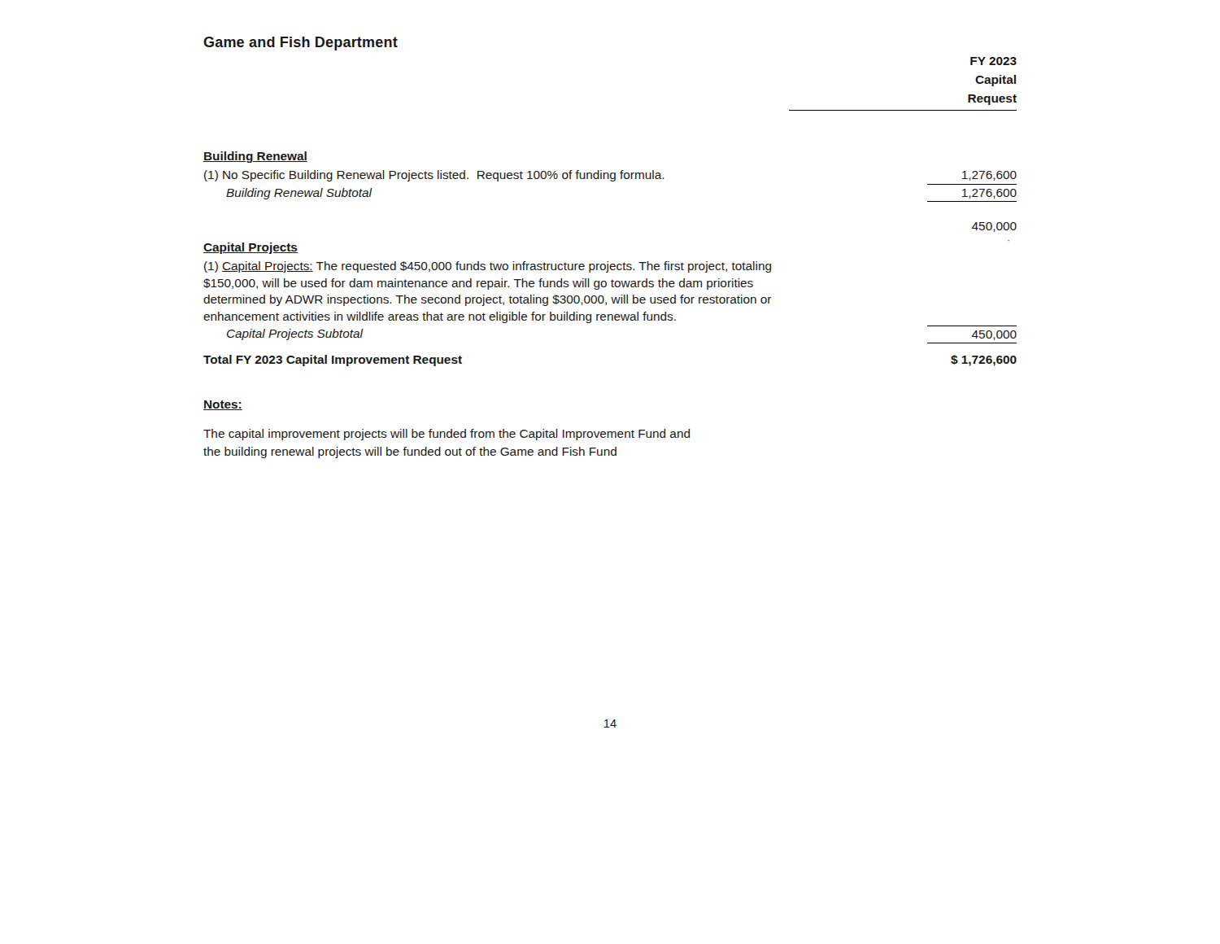Game and Fish Department
| | FY 2023 Capital Request |
| Building Renewal | |
| (1) No Specific Building Renewal Projects listed. Request 100% of funding formula. | 1,276,600 |
| Building Renewal Subtotal | 1,276,600 |
| Capital Projects (1) Capital Projects: The requested $450,000 funds two infrastructure projects. The first project, totaling $150,000, will be used for dam maintenance and repair. The funds will go towards the dam priorities determined by ADWR inspections. The second project, totaling $300,000, will be used for restoration or enhancement activities in wildlife areas that are not eligible for building renewal funds. | 450,000 · |
| Capital Projects Subtotal | 450,000 |
| Total FY 2023 Capital Improvement Request | $ 1,726,600 |
Notes:
The capital improvement projects will be funded from the Capital Improvement Fund and
the building renewal projects will be funded out of the Game and Fish Fund
14